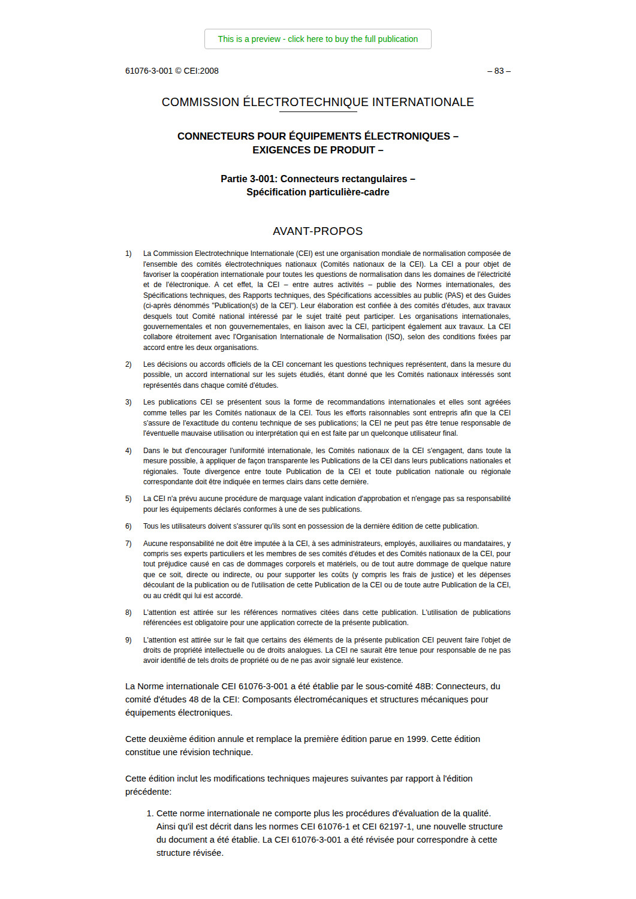This is a preview - click here to buy the full publication
61076-3-001 © CEI:2008 – 83 –
COMMISSION ÉLECTROTECHNIQUE INTERNATIONALE
CONNECTEURS POUR ÉQUIPEMENTS ÉLECTRONIQUES –
EXIGENCES DE PRODUIT –
Partie 3-001: Connecteurs rectangulaires –
Spécification particulière-cadre
AVANT-PROPOS
La Commission Electrotechnique Internationale (CEI) est une organisation mondiale de normalisation composée de l'ensemble des comités électrotechniques nationaux (Comités nationaux de la CEI). La CEI a pour objet de favoriser la coopération internationale pour toutes les questions de normalisation dans les domaines de l'électricité et de l'électronique. A cet effet, la CEI – entre autres activités – publie des Normes internationales, des Spécifications techniques, des Rapports techniques, des Spécifications accessibles au public (PAS) et des Guides (ci-après dénommés "Publication(s) de la CEI"). Leur élaboration est confiée à des comités d'études, aux travaux desquels tout Comité national intéressé par le sujet traité peut participer. Les organisations internationales, gouvernementales et non gouvernementales, en liaison avec la CEI, participent également aux travaux. La CEI collabore étroitement avec l'Organisation Internationale de Normalisation (ISO), selon des conditions fixées par accord entre les deux organisations.
Les décisions ou accords officiels de la CEI concernant les questions techniques représentent, dans la mesure du possible, un accord international sur les sujets étudiés, étant donné que les Comités nationaux intéressés sont représentés dans chaque comité d'études.
Les publications CEI se présentent sous la forme de recommandations internationales et elles sont agréées comme telles par les Comités nationaux de la CEI. Tous les efforts raisonnables sont entrepris afin que la CEI s'assure de l'exactitude du contenu technique de ses publications; la CEI ne peut pas être tenue responsable de l'éventuelle mauvaise utilisation ou interprétation qui en est faite par un quelconque utilisateur final.
Dans le but d'encourager l'uniformité internationale, les Comités nationaux de la CEI s'engagent, dans toute la mesure possible, à appliquer de façon transparente les Publications de la CEI dans leurs publications nationales et régionales. Toute divergence entre toute Publication de la CEI et toute publication nationale ou régionale correspondante doit être indiquée en termes clairs dans cette dernière.
La CEI n'a prévu aucune procédure de marquage valant indication d'approbation et n'engage pas sa responsabilité pour les équipements déclarés conformes à une de ses publications.
Tous les utilisateurs doivent s'assurer qu'ils sont en possession de la dernière édition de cette publication.
Aucune responsabilité ne doit être imputée à la CEI, à ses administrateurs, employés, auxiliaires ou mandataires, y compris ses experts particuliers et les membres de ses comités d'études et des Comités nationaux de la CEI, pour tout préjudice causé en cas de dommages corporels et matériels, ou de tout autre dommage de quelque nature que ce soit, directe ou indirecte, ou pour supporter les coûts (y compris les frais de justice) et les dépenses découlant de la publication ou de l'utilisation de cette Publication de la CEI ou de toute autre Publication de la CEI, ou au crédit qui lui est accordé.
L'attention est attirée sur les références normatives citées dans cette publication. L'utilisation de publications référencées est obligatoire pour une application correcte de la présente publication.
L'attention est attirée sur le fait que certains des éléments de la présente publication CEI peuvent faire l'objet de droits de propriété intellectuelle ou de droits analogues. La CEI ne saurait être tenue pour responsable de ne pas avoir identifié de tels droits de propriété ou de ne pas avoir signalé leur existence.
La Norme internationale CEI 61076-3-001 a été établie par le sous-comité 48B: Connecteurs, du comité d'études 48 de la CEI: Composants électromécaniques et structures mécaniques pour équipements électroniques.
Cette deuxième édition annule et remplace la première édition parue en 1999. Cette édition constitue une révision technique.
Cette édition inclut les modifications techniques majeures suivantes par rapport à l'édition précédente:
Cette norme internationale ne comporte plus les procédures d'évaluation de la qualité. Ainsi qu'il est décrit dans les normes CEI 61076-1 et CEI 62197-1, une nouvelle structure du document a été établie. La CEI 61076-3-001 a été révisée pour correspondre à cette structure révisée.